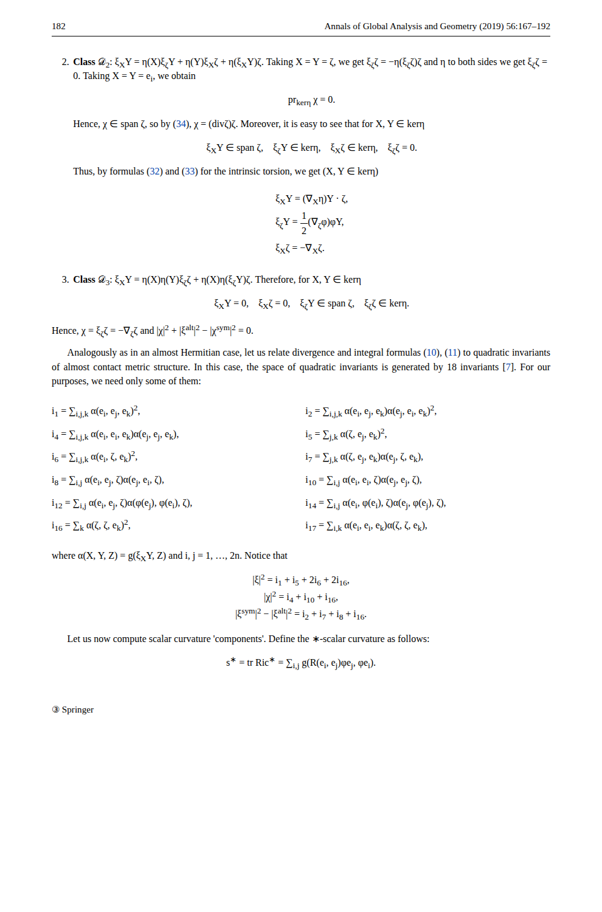182 Annals of Global Analysis and Geometry (2019) 56:167–192
Class 𝒟2: ξXY = η(X)ξζY + η(Y)ξXζ + η(ξXY)ζ. Taking X = Y = ζ, we get ξζζ = −η(ξζζ)ζ and η to both sides we get ξζζ = 0. Taking X = Y = ei, we obtain
prkerη χ = 0.
Hence, χ ∈ span ζ, so by (34), χ = (divζ)ζ. Moreover, it is easy to see that for X, Y ∈ kerη
ξXY ∈ span ζ, ξζY ∈ kerη, ξXζ ∈ kerη, ξζζ = 0.
Thus, by formulas (32) and (33) for the intrinsic torsion, we get (X, Y ∈ kerη)
ξXY = (∇Xη)Y · ζ,
ξζY = 12(∇ζφ)φY,
ξXζ = −∇Xζ.
Class 𝒟3: ξXY = η(X)η(Y)ξζζ + η(X)η(ξζY)ζ. Therefore, for X, Y ∈ kerη
ξXY = 0, ξXζ = 0, ξζY ∈ span ζ, ξζζ ∈ kerη.
Hence, χ = ξζζ = −∇ζζ and |χ|2 + |ξalt|2 − |χsym|2 = 0.
Analogously as in an almost Hermitian case, let us relate divergence and integral formulas (10), (11) to quadratic invariants of almost contact metric structure. In this case, the space of quadratic invariants is generated by 18 invariants [7]. For our purposes, we need only some of them:
| i 1 = ∑ i,j,k α(e i , e j , e k ) 2 , | i 2 = ∑ i,j,k α(e i , e j , e k )α(e j , e i , e k ) 2 , |
| i 4 = ∑ i,j,k α(e i , e i , e k )α(e j , e j , e k ), | i 5 = ∑ j,k α(ζ, e j , e k ) 2 , |
| i 6 = ∑ i,j,k α(e i , ζ, e k ) 2 , | i 7 = ∑ j,k α(ζ, e j , e k )α(e j , ζ, e k ), |
| i 8 = ∑ i,j α(e i , e j , ζ)α(e j , e i , ζ), | i 10 = ∑ i,j α(e i , e i , ζ)α(e j , e j , ζ), |
| i 12 = ∑ i,j α(e i , e j , ζ)α(φ(e j ), φ(e i ), ζ), | i 14 = ∑ i,j α(e i , φ(e i ), ζ)α(e j , φ(e j ), ζ), |
| i 16 = ∑ k α(ζ, ζ, e k ) 2 , | i 17 = ∑ i,k α(e i , e i , e k )α(ζ, ζ, e k ), |
where α(X, Y, Z) = g(ξXY, Z) and i, j = 1, …, 2n. Notice that
|ξ|2 = i1 + i5 + 2i6 + 2i16,
|χ|2 = i4 + i10 + i16,
|ξsym|2 − |ξalt|2 = i2 + i7 + i8 + i16.
Let us now compute scalar curvature 'components'. Define the ∗-scalar curvature as follows:
s∗ = tr Ric∗ = ∑i,j g(R(ei, ej)φej, φei).
③ Springer